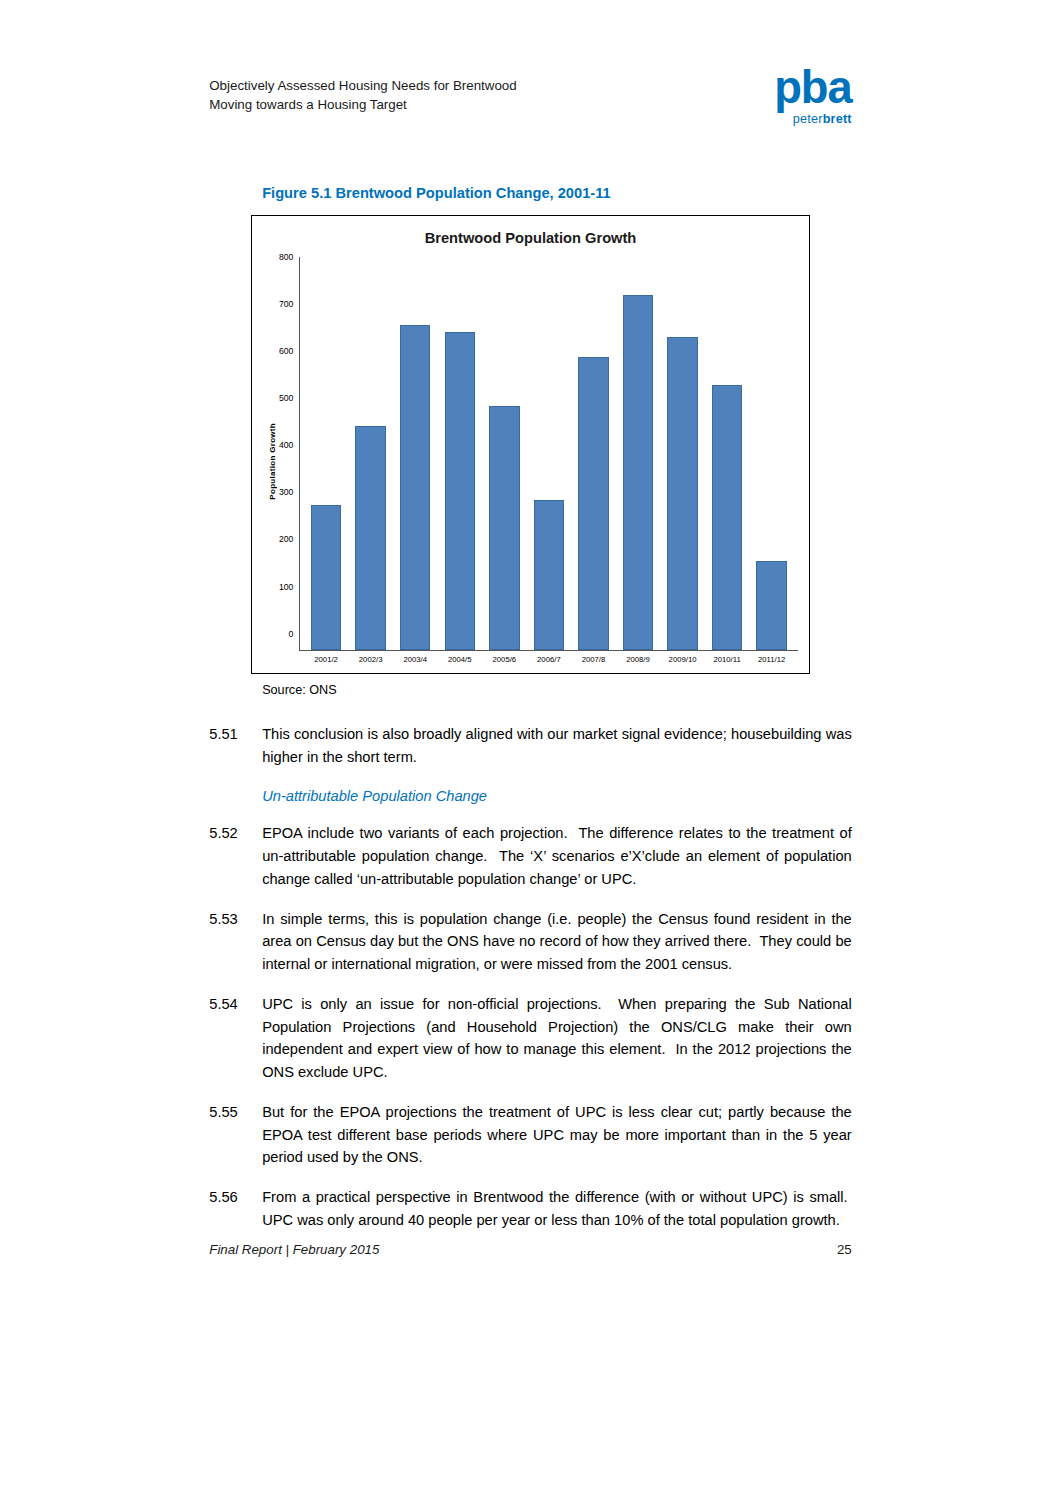Objectively Assessed Housing Needs for Brentwood Moving towards a Housing Target
pba
peterbrett
Figure 5.1 Brentwood Population Change, 2001-11
Brentwood Population Growth
Population Growth
800 700 600 500 400 300 200 100 0
2001/2 2002/3 2003/4 2004/5 2005/6 2006/7 2007/8 2008/9 2009/10 2010/11 2011/12
Source: ONS
5.51
This conclusion is also broadly aligned with our market signal evidence; housebuilding was higher in the short term.
Un-attributable Population Change
5.52
EPOA include two variants of each projection. The difference relates to the treatment of un-attributable population change. The ‘X’ scenarios e’X’clude an element of population change called ‘un-attributable population change’ or UPC.
5.53
In simple terms, this is population change (i.e. people) the Census found resident in the area on Census day but the ONS have no record of how they arrived there. They could be internal or international migration, or were missed from the 2001 census.
5.54
UPC is only an issue for non-official projections. When preparing the Sub National Population Projections (and Household Projection) the ONS/CLG make their own independent and expert view of how to manage this element. In the 2012 projections the ONS exclude UPC.
5.55
But for the EPOA projections the treatment of UPC is less clear cut; partly because the EPOA test different base periods where UPC may be more important than in the 5 year period used by the ONS.
5.56
From a practical perspective in Brentwood the difference (with or without UPC) is small. UPC was only around 40 people per year or less than 10% of the total population growth.
Final Report | February 2015
25